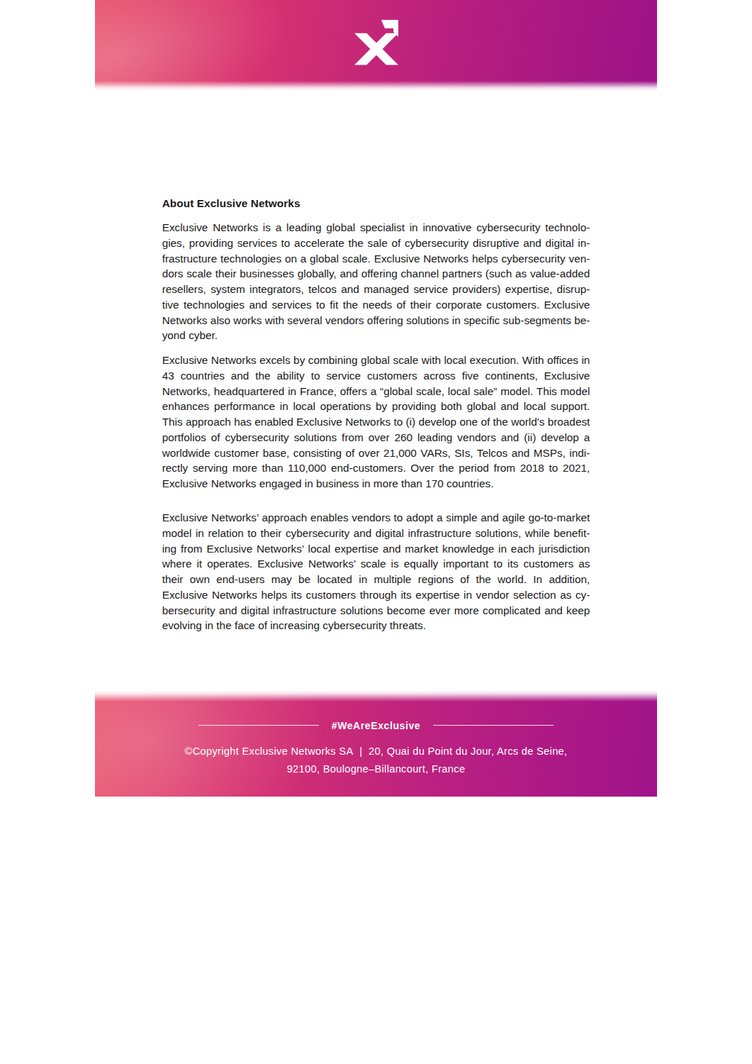About Exclusive Networks
Exclusive Networks is a leading global specialist in innovative cybersecurity technologies, providing services to accelerate the sale of cybersecurity disruptive and digital infrastructure technologies on a global scale. Exclusive Networks helps cybersecurity vendors scale their businesses globally, and offering channel partners (such as value-added resellers, system integrators, telcos and managed service providers) expertise, disruptive technologies and services to fit the needs of their corporate customers. Exclusive Networks also works with several vendors offering solutions in specific sub-segments beyond cyber.
Exclusive Networks excels by combining global scale with local execution. With offices in 43 countries and the ability to service customers across five continents, Exclusive Networks, headquartered in France, offers a “global scale, local sale” model. This model enhances performance in local operations by providing both global and local support. This approach has enabled Exclusive Networks to (i) develop one of the world's broadest portfolios of cybersecurity solutions from over 260 leading vendors and (ii) develop a worldwide customer base, consisting of over 21,000 VARs, SIs, Telcos and MSPs, indirectly serving more than 110,000 end-customers. Over the period from 2018 to 2021, Exclusive Networks engaged in business in more than 170 countries.
Exclusive Networks’ approach enables vendors to adopt a simple and agile go-to-market model in relation to their cybersecurity and digital infrastructure solutions, while benefiting from Exclusive Networks’ local expertise and market knowledge in each jurisdiction where it operates. Exclusive Networks’ scale is equally important to its customers as their own end-users may be located in multiple regions of the world. In addition, Exclusive Networks helps its customers through its expertise in vendor selection as cybersecurity and digital infrastructure solutions become ever more complicated and keep evolving in the face of increasing cybersecurity threats.
#WeAreExclusive
©Copyright Exclusive Networks SA | 20, Quai du Point du Jour, Arcs de Seine,
92100, Boulogne–Billancourt, France